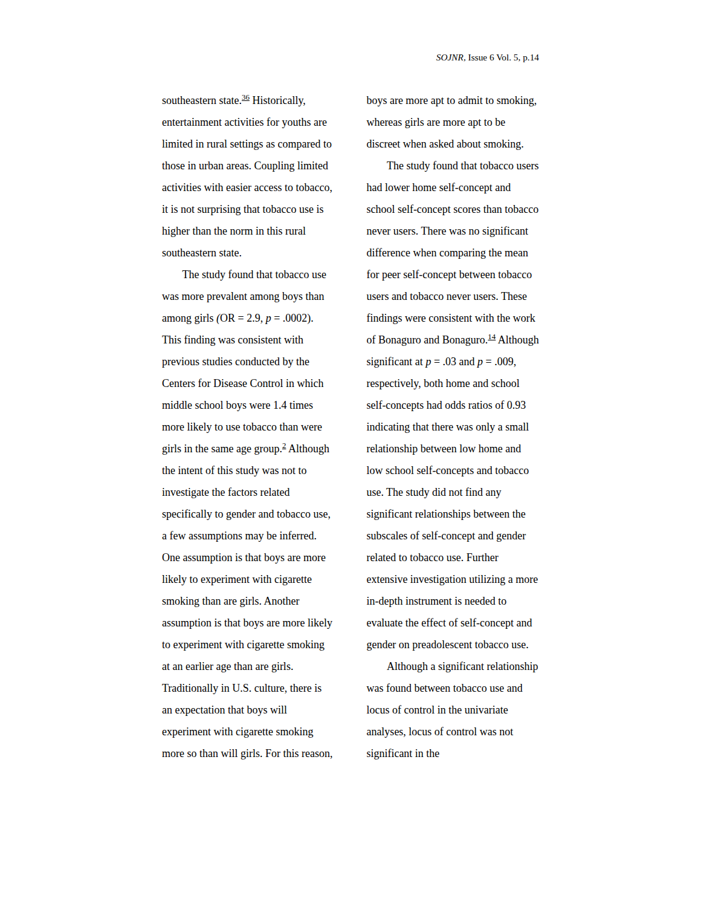SOJNR, Issue 6 Vol. 5, p.14
southeastern state.36 Historically, entertainment activities for youths are limited in rural settings as compared to those in urban areas. Coupling limited activities with easier access to tobacco, it is not surprising that tobacco use is higher than the norm in this rural southeastern state.
The study found that tobacco use was more prevalent among boys than among girls (OR = 2.9, p = .0002). This finding was consistent with previous studies conducted by the Centers for Disease Control in which middle school boys were 1.4 times more likely to use tobacco than were girls in the same age group.2 Although the intent of this study was not to investigate the factors related specifically to gender and tobacco use, a few assumptions may be inferred. One assumption is that boys are more likely to experiment with cigarette smoking than are girls. Another assumption is that boys are more likely to experiment with cigarette smoking at an earlier age than are girls. Traditionally in U.S. culture, there is an expectation that boys will experiment with cigarette smoking more so than will girls. For this reason, boys are more apt to admit to smoking, whereas girls are more apt to be discreet when asked about smoking.
The study found that tobacco users had lower home self-concept and school self-concept scores than tobacco never users. There was no significant difference when comparing the mean for peer self-concept between tobacco users and tobacco never users. These findings were consistent with the work of Bonaguro and Bonaguro.14 Although significant at p = .03 and p = .009, respectively, both home and school self-concepts had odds ratios of 0.93 indicating that there was only a small relationship between low home and low school self-concepts and tobacco use. The study did not find any significant relationships between the subscales of self-concept and gender related to tobacco use. Further extensive investigation utilizing a more in-depth instrument is needed to evaluate the effect of self-concept and gender on preadolescent tobacco use.
Although a significant relationship was found between tobacco use and locus of control in the univariate analyses, locus of control was not significant in the